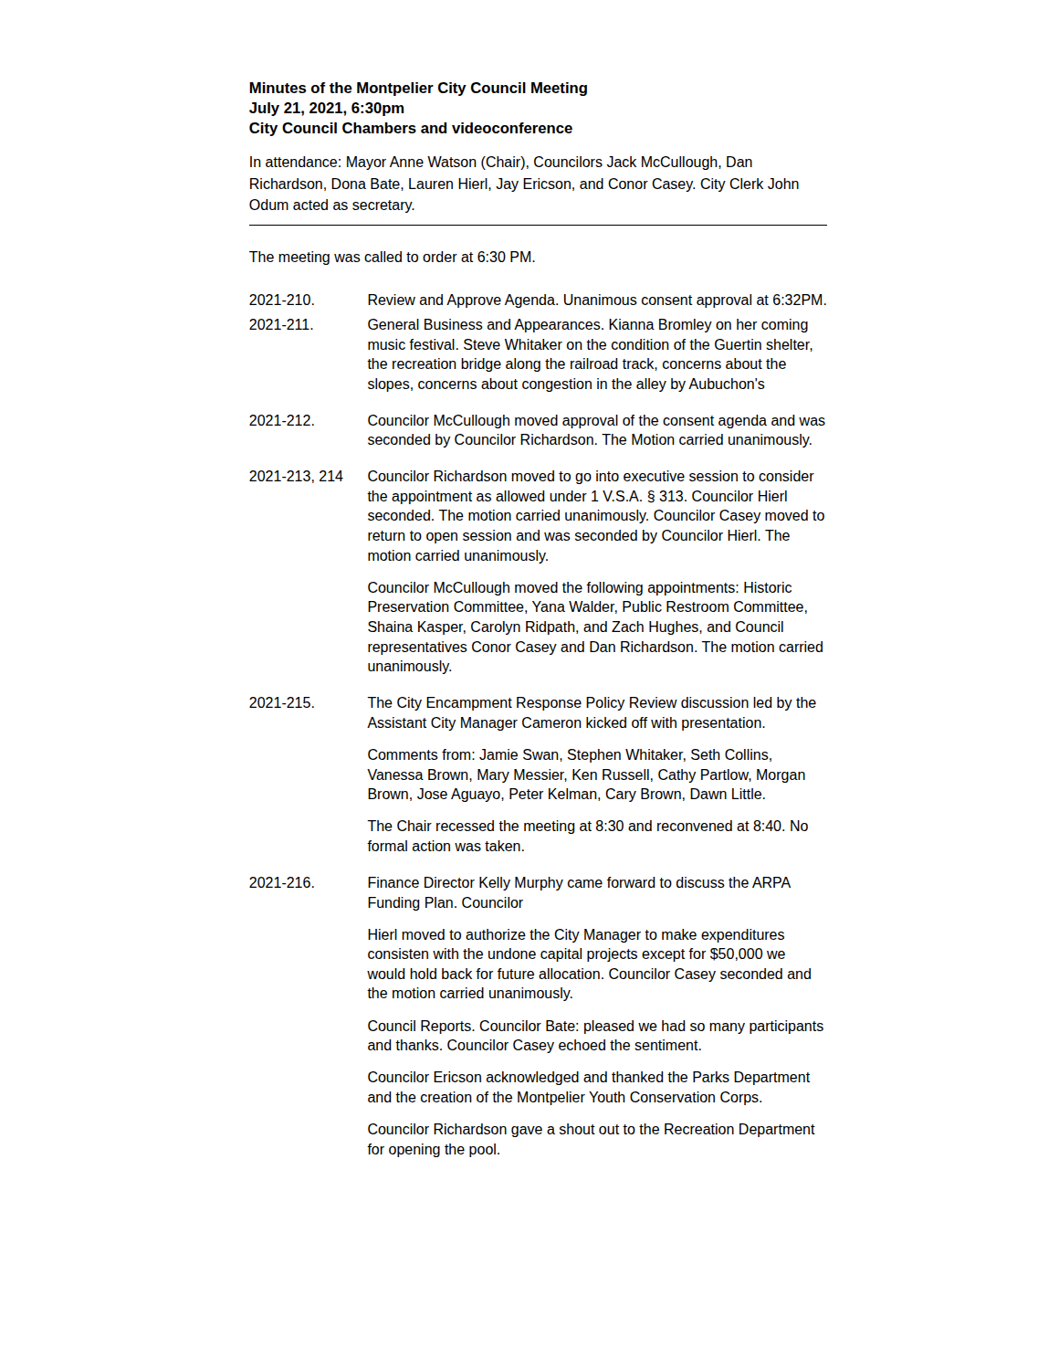Minutes of the Montpelier City Council Meeting
July 21, 2021, 6:30pm
City Council Chambers and videoconference
In attendance: Mayor Anne Watson (Chair), Councilors Jack McCullough, Dan Richardson, Dona Bate, Lauren Hierl, Jay Ericson, and Conor Casey. City Clerk John Odum acted as secretary.
The meeting was called to order at 6:30 PM.
| 2021-210. | Review and Approve Agenda. Unanimous consent approval at 6:32PM. |
| 2021-211. | General Business and Appearances. Kianna Bromley on her coming music festival. Steve Whitaker on the condition of the Guertin shelter, the recreation bridge along the railroad track, concerns about the slopes, concerns about congestion in the alley by Aubuchon's |
| 2021-212. | Councilor McCullough moved approval of the consent agenda and was seconded by Councilor Richardson. The Motion carried unanimously. |
| 2021-213, 214 | Councilor Richardson moved to go into executive session to consider the appointment as allowed under 1 V.S.A. § 313. Councilor Hierl seconded. The motion carried unanimously. Councilor Casey moved to return to open session and was seconded by Councilor Hierl. The motion carried unanimously. Councilor McCullough moved the following appointments: Historic Preservation Committee, Yana Walder, Public Restroom Committee, Shaina Kasper, Carolyn Ridpath, and Zach Hughes, and Council representatives Conor Casey and Dan Richardson. The motion carried unanimously. |
| 2021-215. | The City Encampment Response Policy Review discussion led by the Assistant City Manager Cameron kicked off with presentation. Comments from: Jamie Swan, Stephen Whitaker, Seth Collins, Vanessa Brown, Mary Messier, Ken Russell, Cathy Partlow, Morgan Brown, Jose Aguayo, Peter Kelman, Cary Brown, Dawn Little. The Chair recessed the meeting at 8:30 and reconvened at 8:40. No formal action was taken. |
| 2021-216. | Finance Director Kelly Murphy came forward to discuss the ARPA Funding Plan. Councilor Hierl moved to authorize the City Manager to make expenditures consisten with the undone capital projects except for $50,000 we would hold back for future allocation. Councilor Casey seconded and the motion carried unanimously. Council Reports. Councilor Bate: pleased we had so many participants and thanks. Councilor Casey echoed the sentiment. Councilor Ericson acknowledged and thanked the Parks Department and the creation of the Montpelier Youth Conservation Corps. Councilor Richardson gave a shout out to the Recreation Department for opening the pool. |